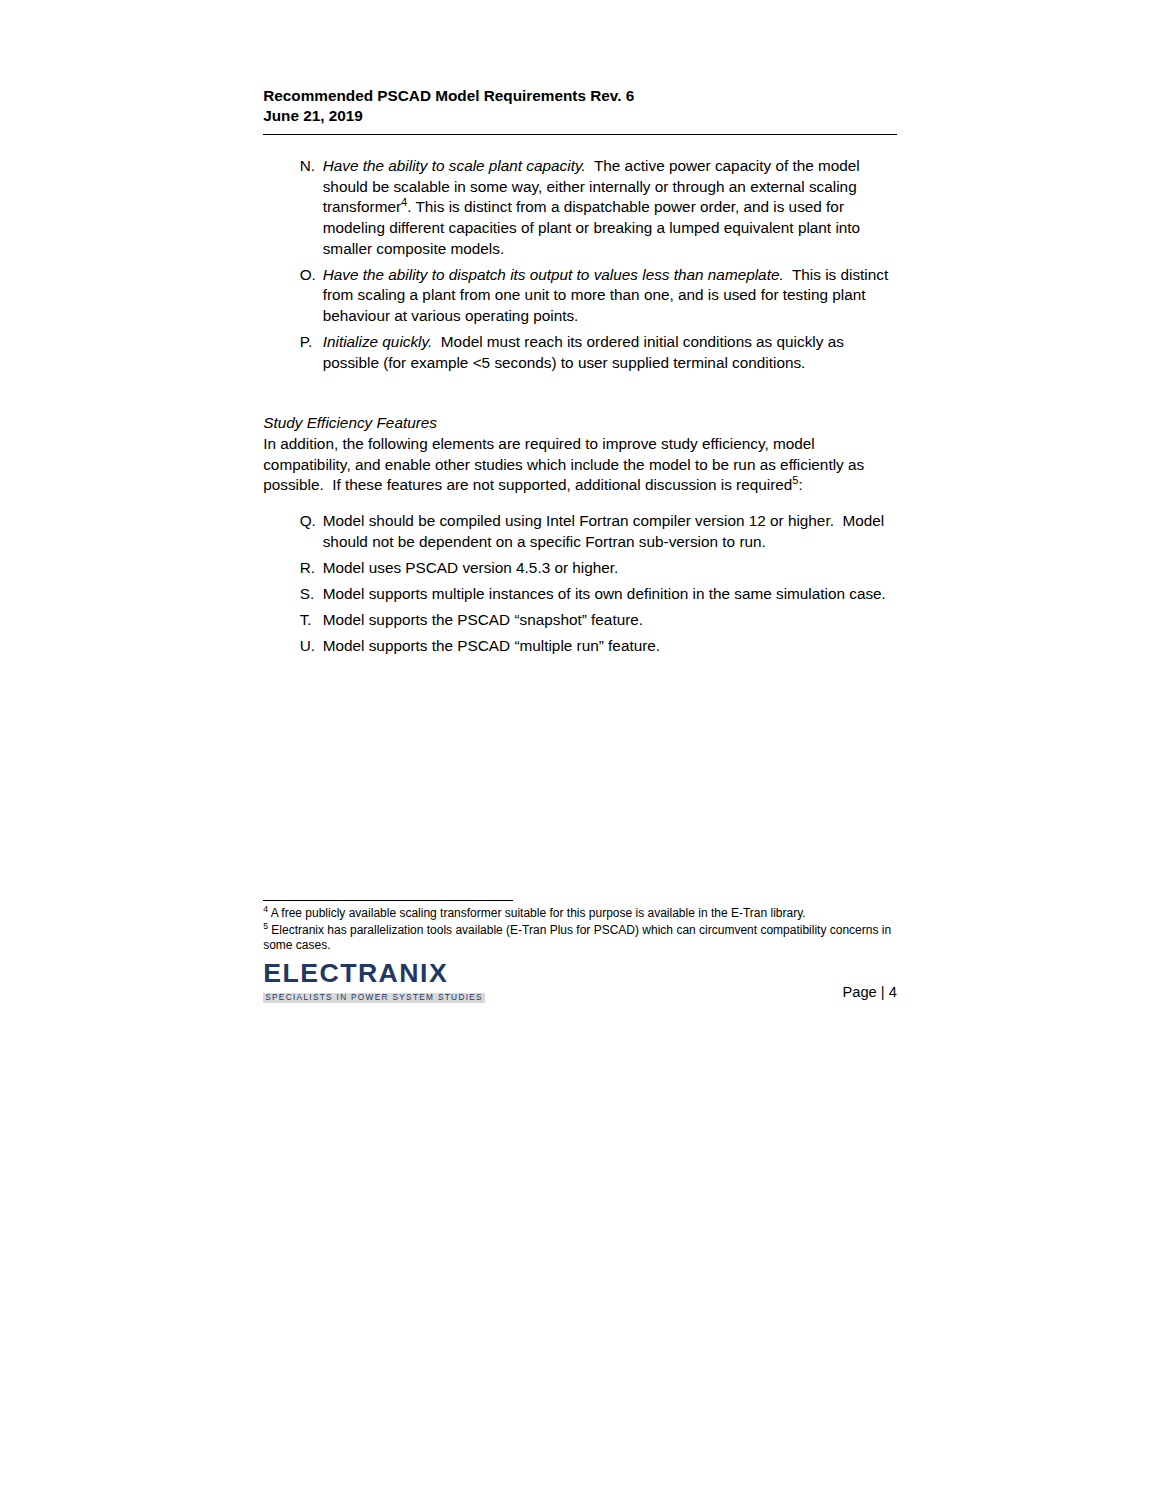Recommended PSCAD Model Requirements Rev. 6
June 21, 2019
N.
Have the ability to scale plant capacity. The active power capacity of the model should be scalable in some way, either internally or through an external scaling transformer4. This is distinct from a dispatchable power order, and is used for modeling different capacities of plant or breaking a lumped equivalent plant into smaller composite models.
O.
Have the ability to dispatch its output to values less than nameplate. This is distinct from scaling a plant from one unit to more than one, and is used for testing plant behaviour at various operating points.
P.
Initialize quickly. Model must reach its ordered initial conditions as quickly as possible (for example <5 seconds) to user supplied terminal conditions.
Study Efficiency Features
In addition, the following elements are required to improve study efficiency, model compatibility, and enable other studies which include the model to be run as efficiently as possible. If these features are not supported, additional discussion is required5:
Q.
Model should be compiled using Intel Fortran compiler version 12 or higher. Model should not be dependent on a specific Fortran sub-version to run.
R.
Model uses PSCAD version 4.5.3 or higher.
S.
Model supports multiple instances of its own definition in the same simulation case.
T.
Model supports the PSCAD “snapshot” feature.
U.
Model supports the PSCAD “multiple run” feature.
4 A free publicly available scaling transformer suitable for this purpose is available in the E-Tran library.
5 Electranix has parallelization tools available (E-Tran Plus for PSCAD) which can circumvent compatibility concerns in some cases.
ELECTRANIX
SPECIALISTS IN POWER SYSTEM STUDIES
Page | 4